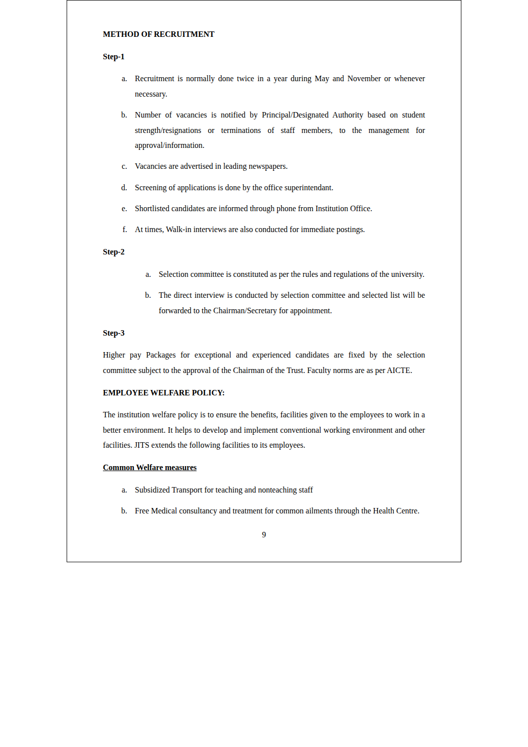METHOD OF RECRUITMENT
Step-1
Recruitment is normally done twice in a year during May and November or whenever necessary.
Number of vacancies is notified by Principal/Designated Authority based on student strength/resignations or terminations of staff members, to the management for approval/information.
Vacancies are advertised in leading newspapers.
Screening of applications is done by the office superintendant.
Shortlisted candidates are informed through phone from Institution Office.
At times, Walk-in interviews are also conducted for immediate postings.
Step-2
Selection committee is constituted as per the rules and regulations of the university.
The direct interview is conducted by selection committee and selected list will be forwarded to the Chairman/Secretary for appointment.
Step-3
Higher pay Packages for exceptional and experienced candidates are fixed by the selection committee subject to the approval of the Chairman of the Trust. Faculty norms are as per AICTE.
EMPLOYEE WELFARE POLICY:
The institution welfare policy is to ensure the benefits, facilities given to the employees to work in a better environment. It helps to develop and implement conventional working environment and other facilities. JITS extends the following facilities to its employees.
Common Welfare measures
Subsidized Transport for teaching and nonteaching staff
Free Medical consultancy and treatment for common ailments through the Health Centre.
9